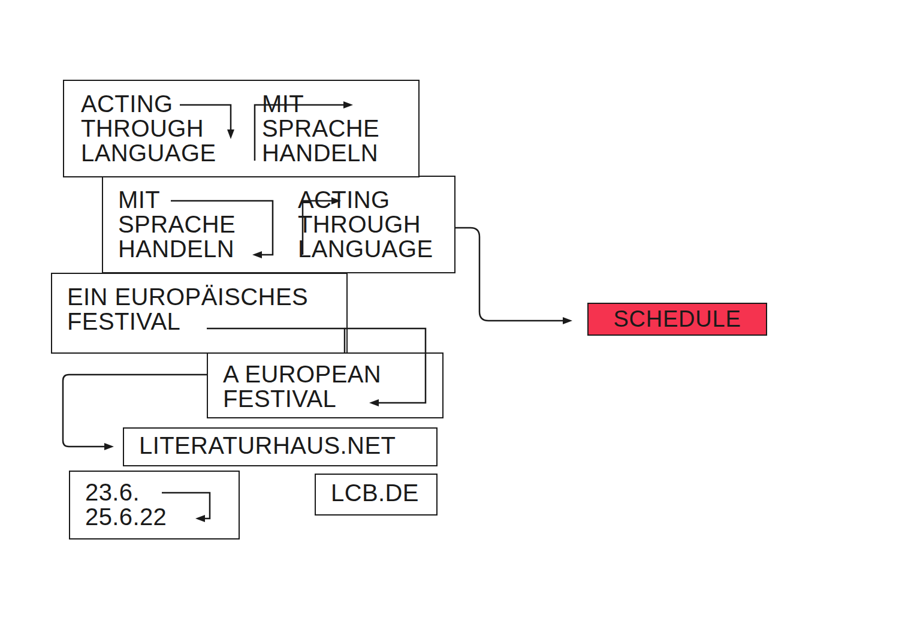Acting Through Language — Mit Sprache Handeln. Ein europäisches Festival / A European Festival. 23.6.–25.6.22
Acting Through Language
Mit Sprache Handeln
Mit Sprache Handeln
Acting Through Language
Ein Europäisches Festival
A European Festival
Literaturhaus.net
LCB.de
23.6. 25.6.22
Schedule